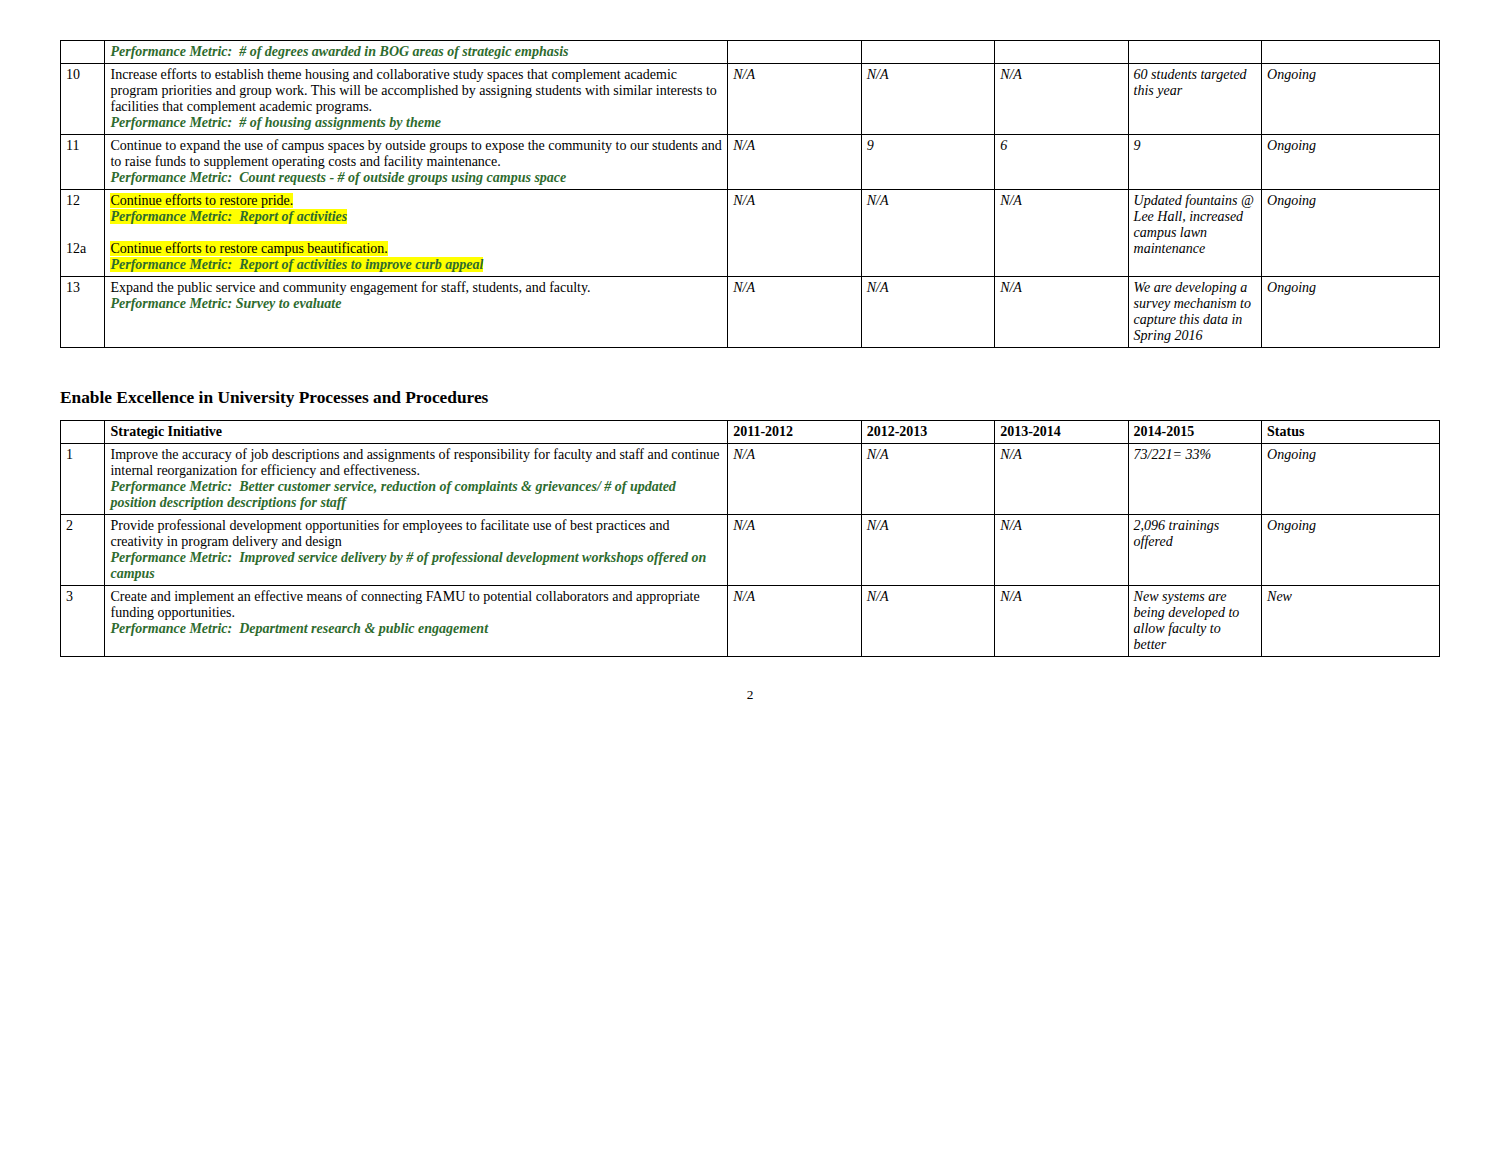| | Performance Metric: # of degrees awarded in BOG areas of strategic emphasis | | | | | |
| 10 | Increase efforts to establish theme housing and collaborative study spaces that complement academic program priorities and group work. This will be accomplished by assigning students with similar interests to facilities that complement academic programs. Performance Metric: # of housing assignments by theme | N/A | N/A | N/A | 60 students targeted this year | Ongoing |
| 11 | Continue to expand the use of campus spaces by outside groups to expose the community to our students and to raise funds to supplement operating costs and facility maintenance. Performance Metric: Count requests - # of outside groups using campus space | N/A | 9 | 6 | 9 | Ongoing |
| 12 12a | Continue efforts to restore pride. Performance Metric: Report of activities Continue efforts to restore campus beautification. Performance Metric: Report of activities to improve curb appeal | N/A | N/A | N/A | Updated fountains @ Lee Hall, increased campus lawn maintenance | Ongoing |
| 13 | Expand the public service and community engagement for staff, students, and faculty. Performance Metric: Survey to evaluate | N/A | N/A | N/A | We are developing a survey mechanism to capture this data in Spring 2016 | Ongoing |
Enable Excellence in University Processes and Procedures
| | Strategic Initiative | 2011-2012 | 2012-2013 | 2013-2014 | 2014-2015 | Status |
| --- | --- | --- | --- | --- | --- | --- |
| 1 | Improve the accuracy of job descriptions and assignments of responsibility for faculty and staff and continue internal reorganization for efficiency and effectiveness. Performance Metric: Better customer service, reduction of complaints & grievances/ # of updated position description descriptions for staff | N/A | N/A | N/A | 73/221= 33% | Ongoing |
| 2 | Provide professional development opportunities for employees to facilitate use of best practices and creativity in program delivery and design Performance Metric: Improved service delivery by # of professional development workshops offered on campus | N/A | N/A | N/A | 2,096 trainings offered | Ongoing |
| 3 | Create and implement an effective means of connecting FAMU to potential collaborators and appropriate funding opportunities. Performance Metric: Department research & public engagement | N/A | N/A | N/A | New systems are being developed to allow faculty to better | New |
2